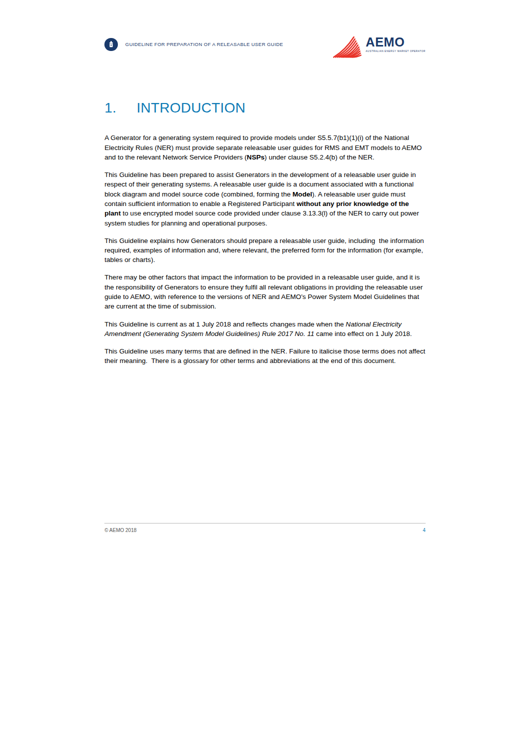Guideline for preparation of a releasable user guide
AEMO
Australian Energy Market Operator
1. INTRODUCTION
A Generator for a generating system required to provide models under S5.5.7(b1)(1)(i) of the National Electricity Rules (NER) must provide separate releasable user guides for RMS and EMT models to AEMO and to the relevant Network Service Providers (NSPs) under clause S5.2.4(b) of the NER.
This Guideline has been prepared to assist Generators in the development of a releasable user guide in respect of their generating systems. A releasable user guide is a document associated with a functional block diagram and model source code (combined, forming the Model). A releasable user guide must contain sufficient information to enable a Registered Participant without any prior knowledge of the plant to use encrypted model source code provided under clause 3.13.3(l) of the NER to carry out power system studies for planning and operational purposes.
This Guideline explains how Generators should prepare a releasable user guide, including the information required, examples of information and, where relevant, the preferred form for the information (for example, tables or charts).
There may be other factors that impact the information to be provided in a releasable user guide, and it is the responsibility of Generators to ensure they fulfil all relevant obligations in providing the releasable user guide to AEMO, with reference to the versions of NER and AEMO's Power System Model Guidelines that are current at the time of submission.
This Guideline is current as at 1 July 2018 and reflects changes made when the National Electricity Amendment (Generating System Model Guidelines) Rule 2017 No. 11 came into effect on 1 July 2018.
This Guideline uses many terms that are defined in the NER. Failure to italicise those terms does not affect their meaning. There is a glossary for other terms and abbreviations at the end of this document.
© AEMO 2018 4